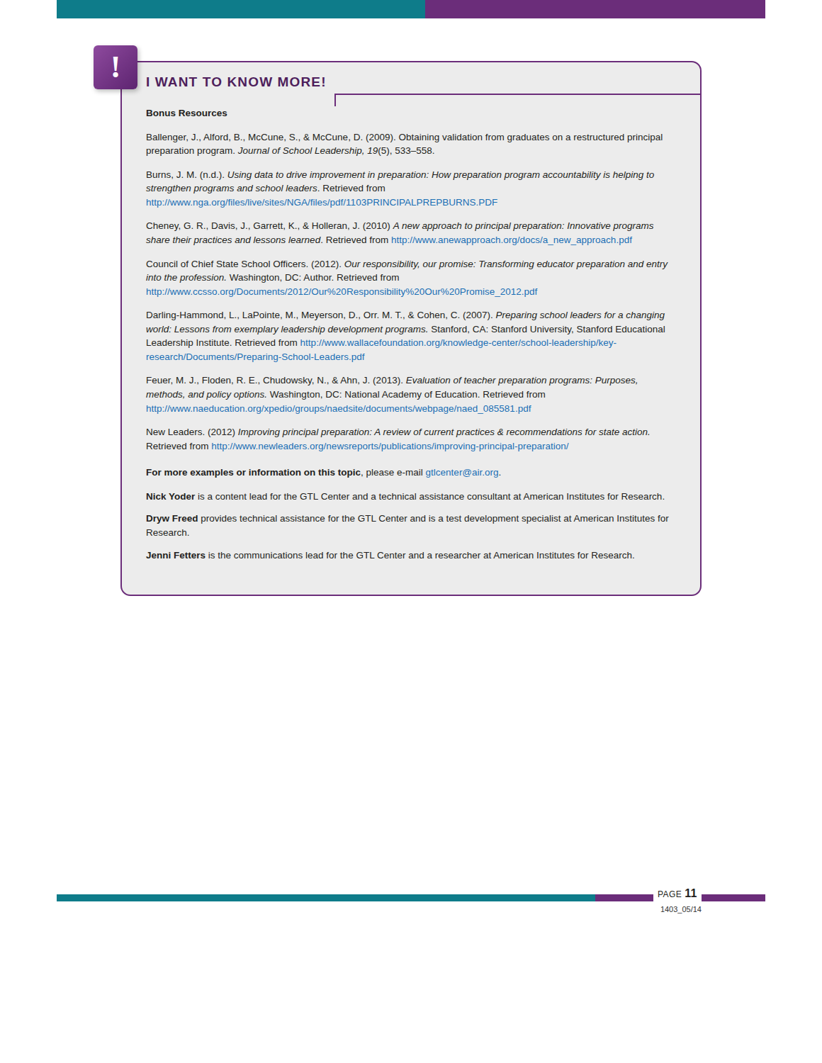!
I want to know more!
Bonus Resources
Ballenger, J., Alford, B., McCune, S., & McCune, D. (2009). Obtaining validation from graduates on a restructured principal preparation program. Journal of School Leadership, 19(5), 533–558.
Burns, J. M. (n.d.). Using data to drive improvement in preparation: How preparation program accountability is helping to strengthen programs and school leaders. Retrieved from http://www.nga.org/files/live/sites/NGA/files/pdf/1103PRINCIPALPREPBURNS.PDF
Cheney, G. R., Davis, J., Garrett, K., & Holleran, J. (2010) A new approach to principal preparation: Innovative programs share their practices and lessons learned. Retrieved from http://www.anewapproach.org/docs/a_new_approach.pdf
Council of Chief State School Officers. (2012). Our responsibility, our promise: Transforming educator preparation and entry into the profession. Washington, DC: Author. Retrieved from http://www.ccsso.org/Documents/2012/Our%20Responsibility%20Our%20Promise_2012.pdf
Darling-Hammond, L., LaPointe, M., Meyerson, D., Orr. M. T., & Cohen, C. (2007). Preparing school leaders for a changing world: Lessons from exemplary leadership development programs. Stanford, CA: Stanford University, Stanford Educational Leadership Institute. Retrieved from http://www.wallacefoundation.org/knowledge-center/school-leadership/key-research/Documents/Preparing-School-Leaders.pdf
Feuer, M. J., Floden, R. E., Chudowsky, N., & Ahn, J. (2013). Evaluation of teacher preparation programs: Purposes, methods, and policy options. Washington, DC: National Academy of Education. Retrieved from http://www.naeducation.org/xpedio/groups/naedsite/documents/webpage/naed_085581.pdf
New Leaders. (2012) Improving principal preparation: A review of current practices & recommendations for state action. Retrieved from http://www.newleaders.org/newsreports/publications/improving-principal-preparation/
For more examples or information on this topic, please e-mail gtlcenter@air.org.
Nick Yoder is a content lead for the GTL Center and a technical assistance consultant at American Institutes for Research.
Dryw Freed provides technical assistance for the GTL Center and is a test development specialist at American Institutes for Research.
Jenni Fetters is the communications lead for the GTL Center and a researcher at American Institutes for Research.
PAGE 11
1403_05/14